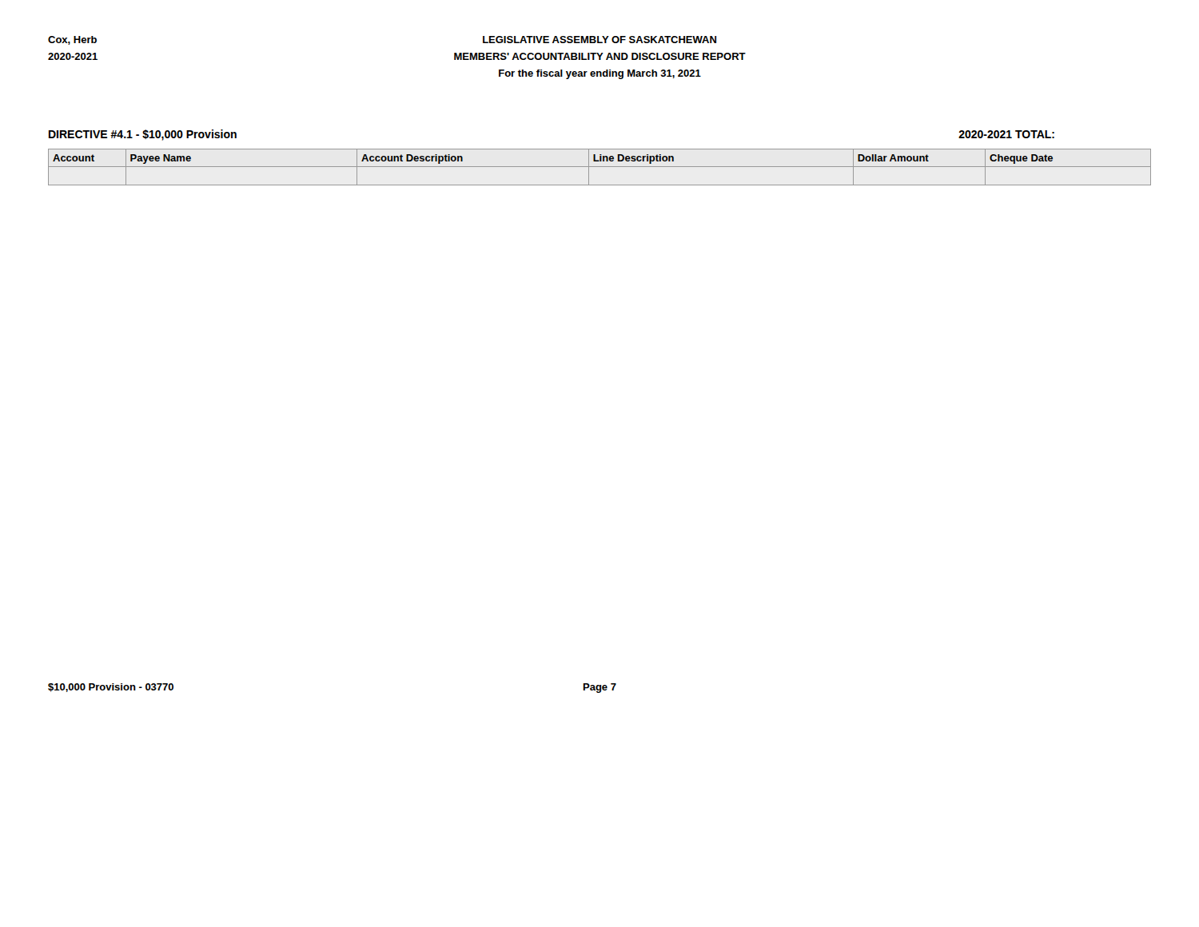Cox, Herb
2020-2021
LEGISLATIVE ASSEMBLY OF SASKATCHEWAN
MEMBERS' ACCOUNTABILITY AND DISCLOSURE REPORT
For the fiscal year ending March 31, 2021
DIRECTIVE #4.1 - $10,000 Provision
2020-2021 TOTAL:
| Account | Payee Name | Account Description | Line Description | Dollar Amount | Cheque Date |
| --- | --- | --- | --- | --- | --- |
$10,000 Provision - 03770
Page 7